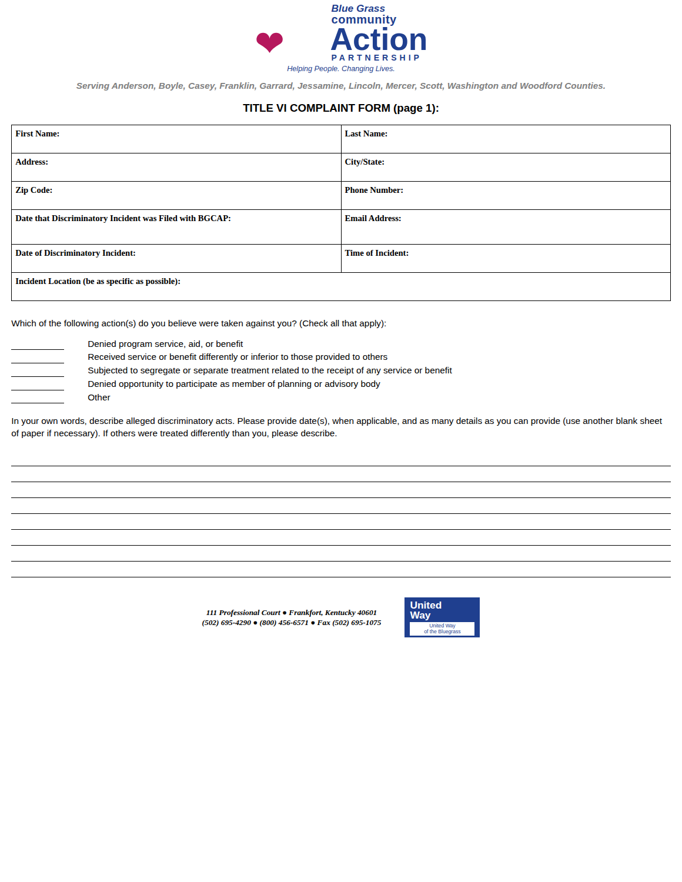❤ Blue Grass community Action PARTNERSHIP
Helping People. Changing Lives.
Serving Anderson, Boyle, Casey, Franklin, Garrard, Jessamine, Lincoln, Mercer, Scott, Washington and Woodford Counties.
TITLE VI COMPLAINT FORM (page 1):
| First Name: | Last Name: |
| Address: | City/State: |
| Zip Code: | Phone Number: |
| Date that Discriminatory Incident was Filed with BGCAP: | Email Address: |
| Date of Discriminatory Incident: | Time of Incident: |
| Incident Location (be as specific as possible): |
Which of the following action(s) do you believe were taken against you? (Check all that apply):
Denied program service, aid, or benefit
Received service or benefit differently or inferior to those provided to others
Subjected to segregate or separate treatment related to the receipt of any service or benefit
Denied opportunity to participate as member of planning or advisory body
Other
In your own words, describe alleged discriminatory acts. Please provide date(s), when applicable, and as many details as you can provide (use another blank sheet of paper if necessary). If others were treated differently than you, please describe.
111 Professional Court ● Frankfort, Kentucky 40601
(502) 695-4290 ● (800) 456-6571 ● Fax (502) 695-1075
United
Way
United Way
of the Bluegrass